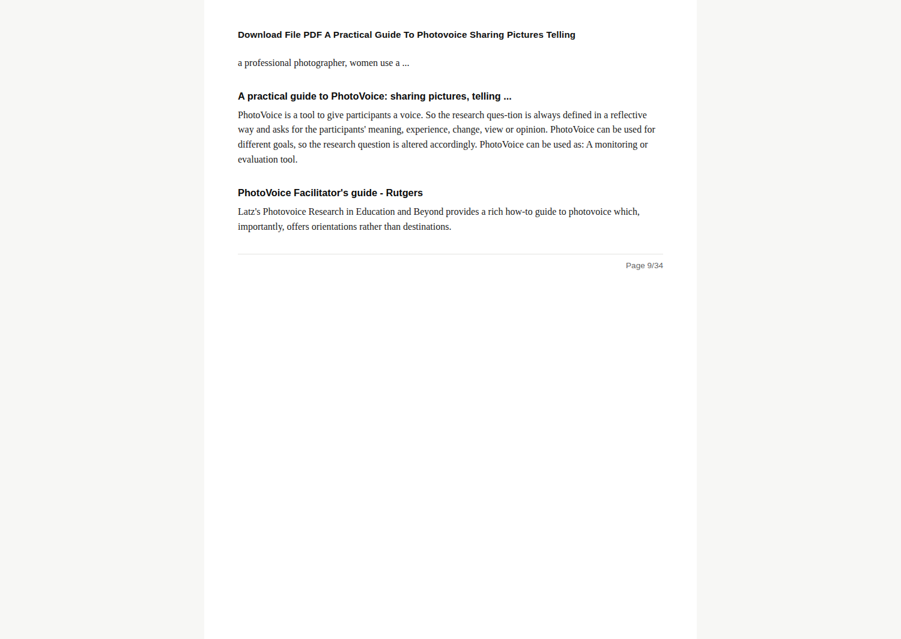Download File PDF A Practical Guide To Photovoice Sharing Pictures Telling
a professional photographer, women use a ...
A practical guide to PhotoVoice: sharing pictures, telling ...
PhotoVoice is a tool to give participants a voice. So the research ques-tion is always defined in a reflective way and asks for the participants' meaning, experience, change, view or opinion. PhotoVoice can be used for different goals, so the research question is altered accordingly. PhotoVoice can be used as: A monitoring or evaluation tool.
PhotoVoice Facilitator's guide - Rutgers
Latz's Photovoice Research in Education and Beyond provides a rich how-to guide to photovoice which, importantly, offers orientations rather than destinations.
Page 9/34